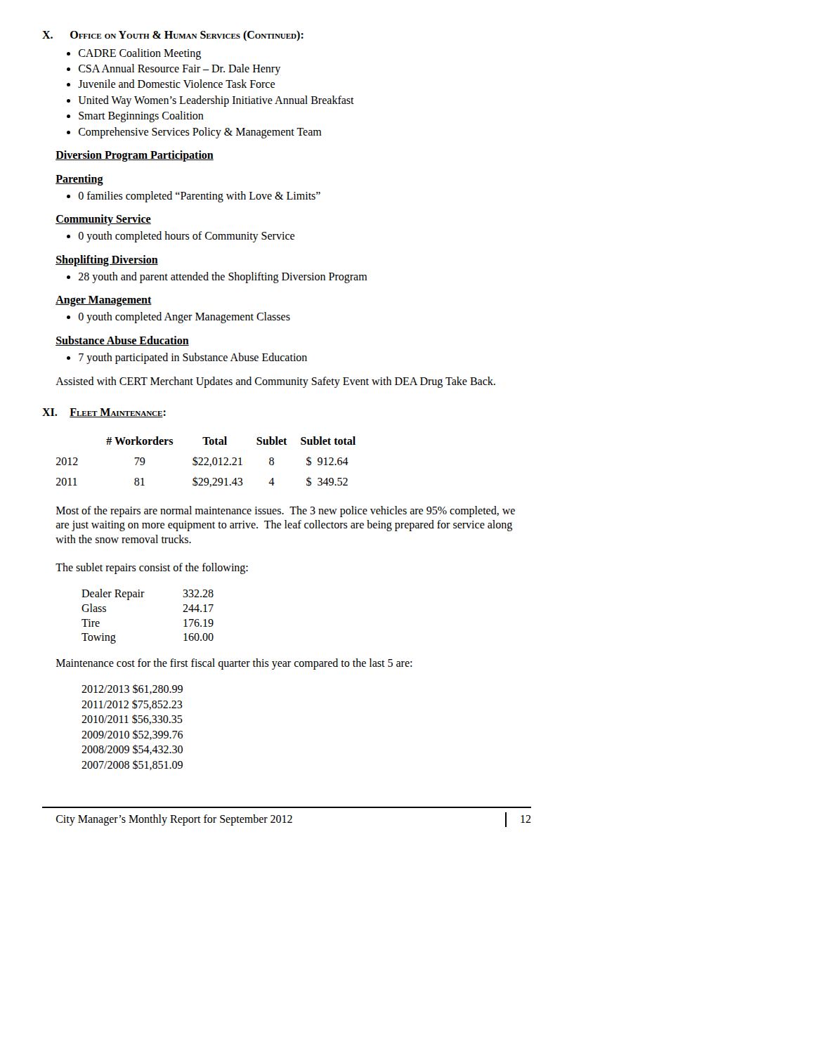X. Office on Youth & Human Services (Continued):
CADRE Coalition Meeting
CSA Annual Resource Fair – Dr. Dale Henry
Juvenile and Domestic Violence Task Force
United Way Women’s Leadership Initiative Annual Breakfast
Smart Beginnings Coalition
Comprehensive Services Policy & Management Team
Diversion Program Participation
Parenting
0 families completed “Parenting with Love & Limits”
Community Service
0 youth completed hours of Community Service
Shoplifting Diversion
28 youth and parent attended the Shoplifting Diversion Program
Anger Management
0 youth completed Anger Management Classes
Substance Abuse Education
7 youth participated in Substance Abuse Education
Assisted with CERT Merchant Updates and Community Safety Event with DEA Drug Take Back.
XI. Fleet Maintenance:
| | # Workorders | Total | Sublet | Sublet total |
| --- | --- | --- | --- | --- |
| 2012 | 79 | $22,012.21 | 8 | $ 912.64 |
| 2011 | 81 | $29,291.43 | 4 | $ 349.52 |
Most of the repairs are normal maintenance issues. The 3 new police vehicles are 95% completed, we are just waiting on more equipment to arrive. The leaf collectors are being prepared for service along with the snow removal trucks.
The sublet repairs consist of the following:
Dealer Repair 332.28
Glass 244.17
Tire 176.19
Towing 160.00
Maintenance cost for the first fiscal quarter this year compared to the last 5 are:
2012/2013 $61,280.99
2011/2012 $75,852.23
2010/2011 $56,330.35
2009/2010 $52,399.76
2008/2009 $54,432.30
2007/2008 $51,851.09
City Manager’s Monthly Report for September 2012 12